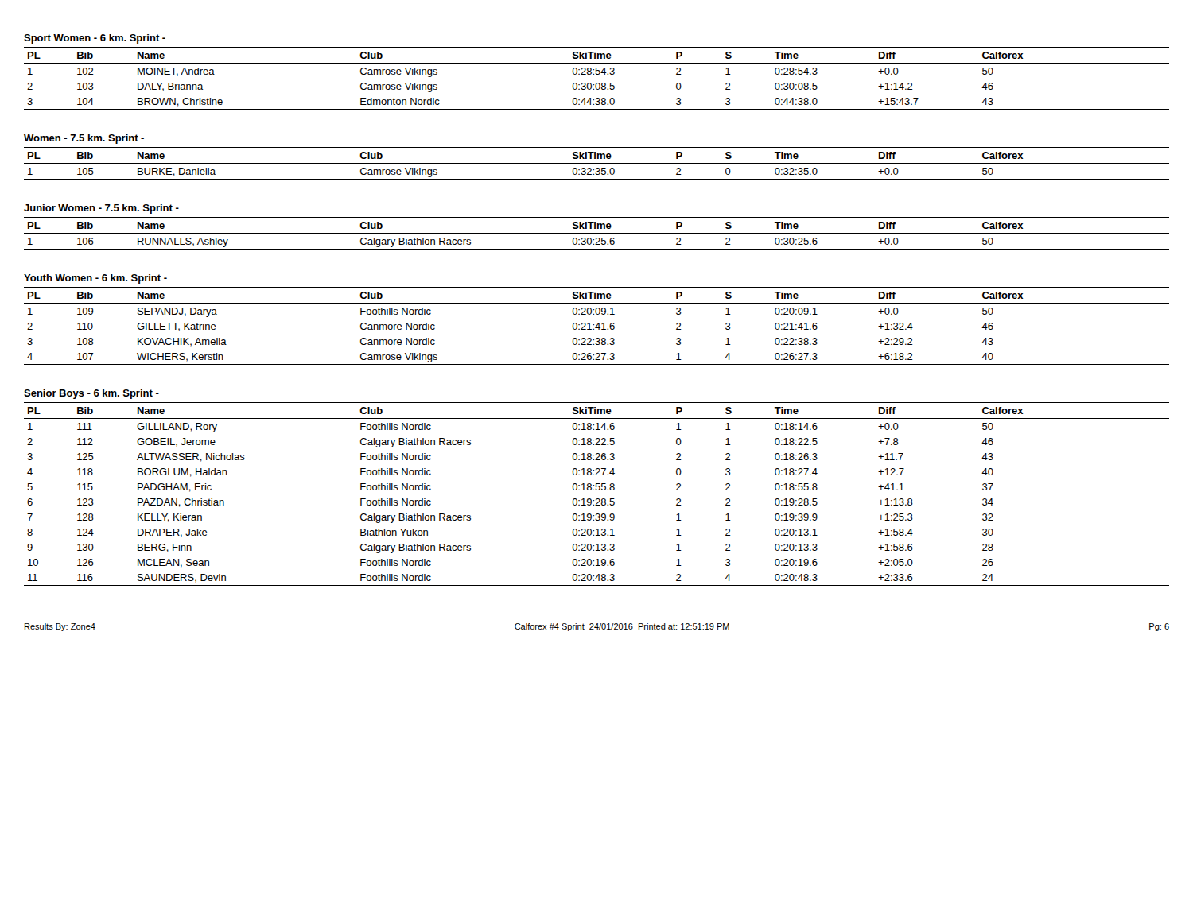Sport Women - 6 km. Sprint -
| PL | Bib | Name | Club | SkiTime | P | S | Time | Diff | Calforex |
| --- | --- | --- | --- | --- | --- | --- | --- | --- | --- |
| 1 | 102 | MOINET, Andrea | Camrose Vikings | 0:28:54.3 | 2 | 1 | 0:28:54.3 | +0.0 | 50 |
| 2 | 103 | DALY, Brianna | Camrose Vikings | 0:30:08.5 | 0 | 2 | 0:30:08.5 | +1:14.2 | 46 |
| 3 | 104 | BROWN, Christine | Edmonton Nordic | 0:44:38.0 | 3 | 3 | 0:44:38.0 | +15:43.7 | 43 |
Women - 7.5 km. Sprint -
| PL | Bib | Name | Club | SkiTime | P | S | Time | Diff | Calforex |
| --- | --- | --- | --- | --- | --- | --- | --- | --- | --- |
| 1 | 105 | BURKE, Daniella | Camrose Vikings | 0:32:35.0 | 2 | 0 | 0:32:35.0 | +0.0 | 50 |
Junior Women - 7.5 km. Sprint -
| PL | Bib | Name | Club | SkiTime | P | S | Time | Diff | Calforex |
| --- | --- | --- | --- | --- | --- | --- | --- | --- | --- |
| 1 | 106 | RUNNALLS, Ashley | Calgary Biathlon Racers | 0:30:25.6 | 2 | 2 | 0:30:25.6 | +0.0 | 50 |
Youth Women - 6 km. Sprint -
| PL | Bib | Name | Club | SkiTime | P | S | Time | Diff | Calforex |
| --- | --- | --- | --- | --- | --- | --- | --- | --- | --- |
| 1 | 109 | SEPANDJ, Darya | Foothills Nordic | 0:20:09.1 | 3 | 1 | 0:20:09.1 | +0.0 | 50 |
| 2 | 110 | GILLETT, Katrine | Canmore Nordic | 0:21:41.6 | 2 | 3 | 0:21:41.6 | +1:32.4 | 46 |
| 3 | 108 | KOVACHIK, Amelia | Canmore Nordic | 0:22:38.3 | 3 | 1 | 0:22:38.3 | +2:29.2 | 43 |
| 4 | 107 | WICHERS, Kerstin | Camrose Vikings | 0:26:27.3 | 1 | 4 | 0:26:27.3 | +6:18.2 | 40 |
Senior Boys - 6 km. Sprint -
| PL | Bib | Name | Club | SkiTime | P | S | Time | Diff | Calforex |
| --- | --- | --- | --- | --- | --- | --- | --- | --- | --- |
| 1 | 111 | GILLILAND, Rory | Foothills Nordic | 0:18:14.6 | 1 | 1 | 0:18:14.6 | +0.0 | 50 |
| 2 | 112 | GOBEIL, Jerome | Calgary Biathlon Racers | 0:18:22.5 | 0 | 1 | 0:18:22.5 | +7.8 | 46 |
| 3 | 125 | ALTWASSER, Nicholas | Foothills Nordic | 0:18:26.3 | 2 | 2 | 0:18:26.3 | +11.7 | 43 |
| 4 | 118 | BORGLUM, Haldan | Foothills Nordic | 0:18:27.4 | 0 | 3 | 0:18:27.4 | +12.7 | 40 |
| 5 | 115 | PADGHAM, Eric | Foothills Nordic | 0:18:55.8 | 2 | 2 | 0:18:55.8 | +41.1 | 37 |
| 6 | 123 | PAZDAN, Christian | Foothills Nordic | 0:19:28.5 | 2 | 2 | 0:19:28.5 | +1:13.8 | 34 |
| 7 | 128 | KELLY, Kieran | Calgary Biathlon Racers | 0:19:39.9 | 1 | 1 | 0:19:39.9 | +1:25.3 | 32 |
| 8 | 124 | DRAPER, Jake | Biathlon Yukon | 0:20:13.1 | 1 | 2 | 0:20:13.1 | +1:58.4 | 30 |
| 9 | 130 | BERG, Finn | Calgary Biathlon Racers | 0:20:13.3 | 1 | 2 | 0:20:13.3 | +1:58.6 | 28 |
| 10 | 126 | MCLEAN, Sean | Foothills Nordic | 0:20:19.6 | 1 | 3 | 0:20:19.6 | +2:05.0 | 26 |
| 11 | 116 | SAUNDERS, Devin | Foothills Nordic | 0:20:48.3 | 2 | 4 | 0:20:48.3 | +2:33.6 | 24 |
Results By: Zone4 Calforex #4 Sprint 24/01/2016 Printed at: 12:51:19 PM Pg: 6